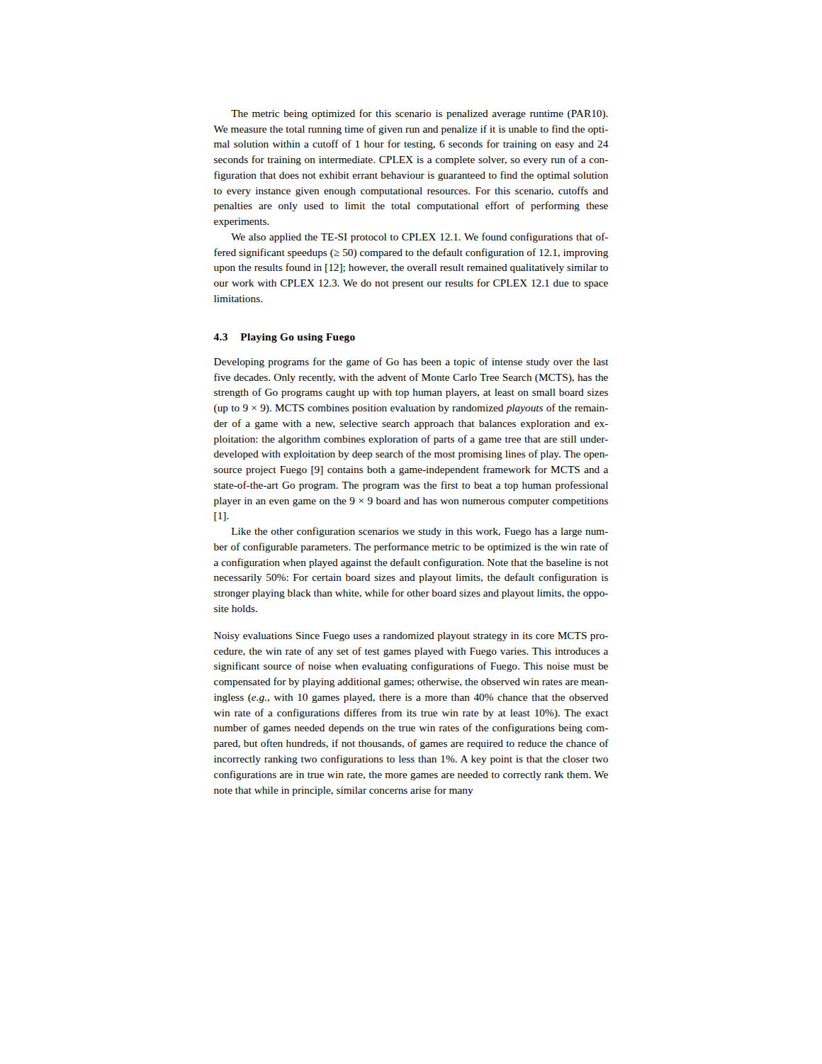The metric being optimized for this scenario is penalized average runtime (PAR10). We measure the total running time of given run and penalize if it is unable to find the optimal solution within a cutoff of 1 hour for testing, 6 seconds for training on easy and 24 seconds for training on intermediate. CPLEX is a complete solver, so every run of a configuration that does not exhibit errant behaviour is guaranteed to find the optimal solution to every instance given enough computational resources. For this scenario, cutoffs and penalties are only used to limit the total computational effort of performing these experiments.
We also applied the TE-SI protocol to CPLEX 12.1. We found configurations that offered significant speedups (≥ 50) compared to the default configuration of 12.1, improving upon the results found in [12]; however, the overall result remained qualitatively similar to our work with CPLEX 12.3. We do not present our results for CPLEX 12.1 due to space limitations.
4.3 Playing Go using Fuego
Developing programs for the game of Go has been a topic of intense study over the last five decades. Only recently, with the advent of Monte Carlo Tree Search (MCTS), has the strength of Go programs caught up with top human players, at least on small board sizes (up to 9 × 9). MCTS combines position evaluation by randomized playouts of the remainder of a game with a new, selective search approach that balances exploration and exploitation: the algorithm combines exploration of parts of a game tree that are still underdeveloped with exploitation by deep search of the most promising lines of play. The open-source project Fuego [9] contains both a game-independent framework for MCTS and a state-of-the-art Go program. The program was the first to beat a top human professional player in an even game on the 9 × 9 board and has won numerous computer competitions [1].
Like the other configuration scenarios we study in this work, Fuego has a large number of configurable parameters. The performance metric to be optimized is the win rate of a configuration when played against the default configuration. Note that the baseline is not necessarily 50%: For certain board sizes and playout limits, the default configuration is stronger playing black than white, while for other board sizes and playout limits, the opposite holds.
Noisy evaluations Since Fuego uses a randomized playout strategy in its core MCTS procedure, the win rate of any set of test games played with Fuego varies. This introduces a significant source of noise when evaluating configurations of Fuego. This noise must be compensated for by playing additional games; otherwise, the observed win rates are meaningless (e.g., with 10 games played, there is a more than 40% chance that the observed win rate of a configurations differes from its true win rate by at least 10%). The exact number of games needed depends on the true win rates of the configurations being compared, but often hundreds, if not thousands, of games are required to reduce the chance of incorrectly ranking two configurations to less than 1%. A key point is that the closer two configurations are in true win rate, the more games are needed to correctly rank them. We note that while in principle, similar concerns arise for many